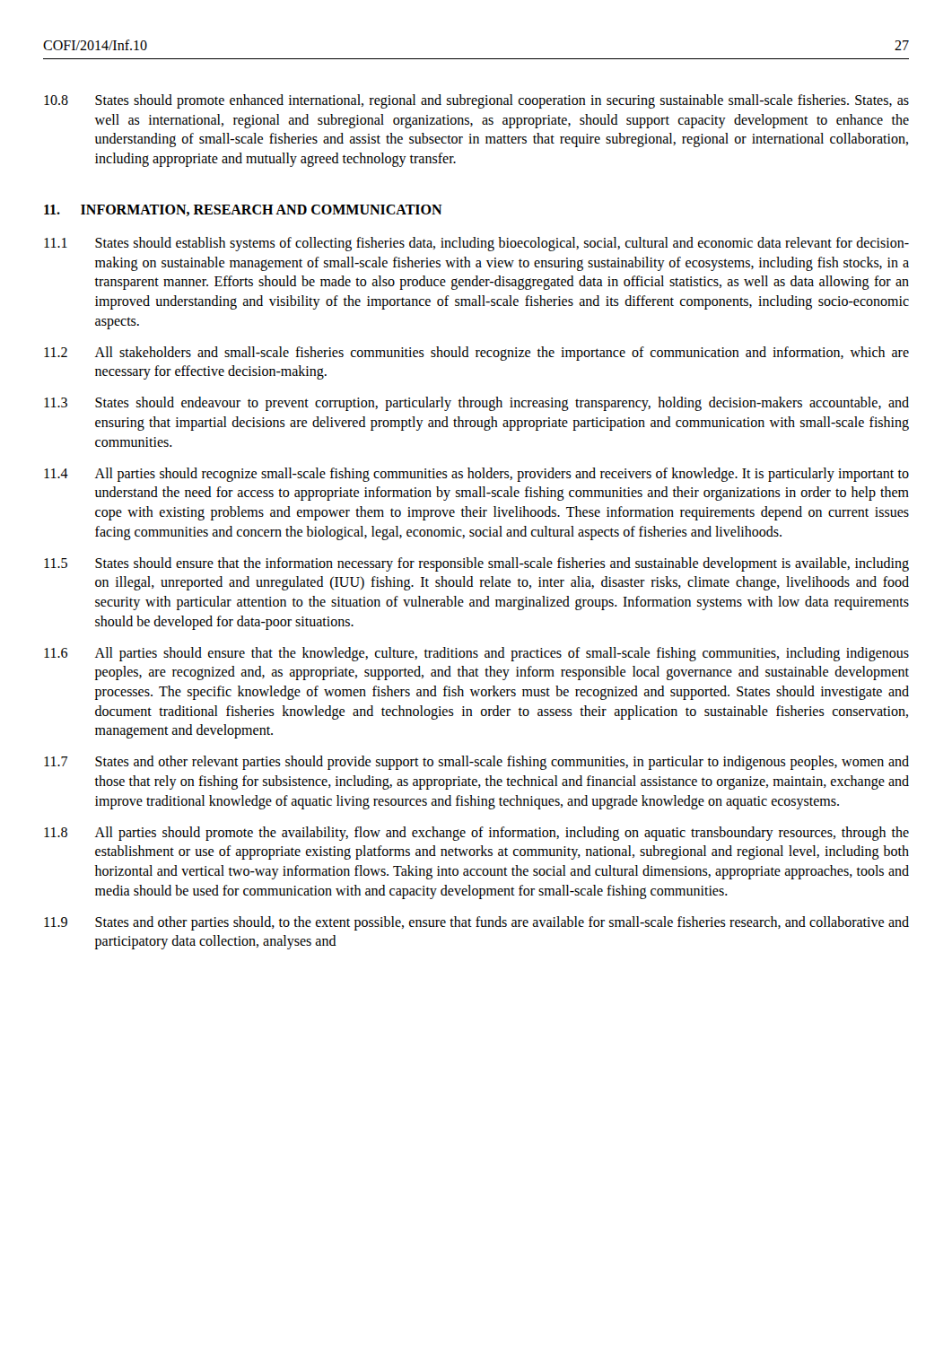COFI/2014/Inf.10 27
10.8 States should promote enhanced international, regional and subregional cooperation in securing sustainable small-scale fisheries. States, as well as international, regional and subregional organizations, as appropriate, should support capacity development to enhance the understanding of small-scale fisheries and assist the subsector in matters that require subregional, regional or international collaboration, including appropriate and mutually agreed technology transfer.
11. Information, research and communication
11.1 States should establish systems of collecting fisheries data, including bioecological, social, cultural and economic data relevant for decision-making on sustainable management of small-scale fisheries with a view to ensuring sustainability of ecosystems, including fish stocks, in a transparent manner. Efforts should be made to also produce gender-disaggregated data in official statistics, as well as data allowing for an improved understanding and visibility of the importance of small-scale fisheries and its different components, including socio-economic aspects.
11.2 All stakeholders and small-scale fisheries communities should recognize the importance of communication and information, which are necessary for effective decision-making.
11.3 States should endeavour to prevent corruption, particularly through increasing transparency, holding decision-makers accountable, and ensuring that impartial decisions are delivered promptly and through appropriate participation and communication with small-scale fishing communities.
11.4 All parties should recognize small-scale fishing communities as holders, providers and receivers of knowledge. It is particularly important to understand the need for access to appropriate information by small-scale fishing communities and their organizations in order to help them cope with existing problems and empower them to improve their livelihoods. These information requirements depend on current issues facing communities and concern the biological, legal, economic, social and cultural aspects of fisheries and livelihoods.
11.5 States should ensure that the information necessary for responsible small-scale fisheries and sustainable development is available, including on illegal, unreported and unregulated (IUU) fishing. It should relate to, inter alia, disaster risks, climate change, livelihoods and food security with particular attention to the situation of vulnerable and marginalized groups. Information systems with low data requirements should be developed for data-poor situations.
11.6 All parties should ensure that the knowledge, culture, traditions and practices of small-scale fishing communities, including indigenous peoples, are recognized and, as appropriate, supported, and that they inform responsible local governance and sustainable development processes. The specific knowledge of women fishers and fish workers must be recognized and supported. States should investigate and document traditional fisheries knowledge and technologies in order to assess their application to sustainable fisheries conservation, management and development.
11.7 States and other relevant parties should provide support to small-scale fishing communities, in particular to indigenous peoples, women and those that rely on fishing for subsistence, including, as appropriate, the technical and financial assistance to organize, maintain, exchange and improve traditional knowledge of aquatic living resources and fishing techniques, and upgrade knowledge on aquatic ecosystems.
11.8 All parties should promote the availability, flow and exchange of information, including on aquatic transboundary resources, through the establishment or use of appropriate existing platforms and networks at community, national, subregional and regional level, including both horizontal and vertical two-way information flows. Taking into account the social and cultural dimensions, appropriate approaches, tools and media should be used for communication with and capacity development for small-scale fishing communities.
11.9 States and other parties should, to the extent possible, ensure that funds are available for small-scale fisheries research, and collaborative and participatory data collection, analyses and